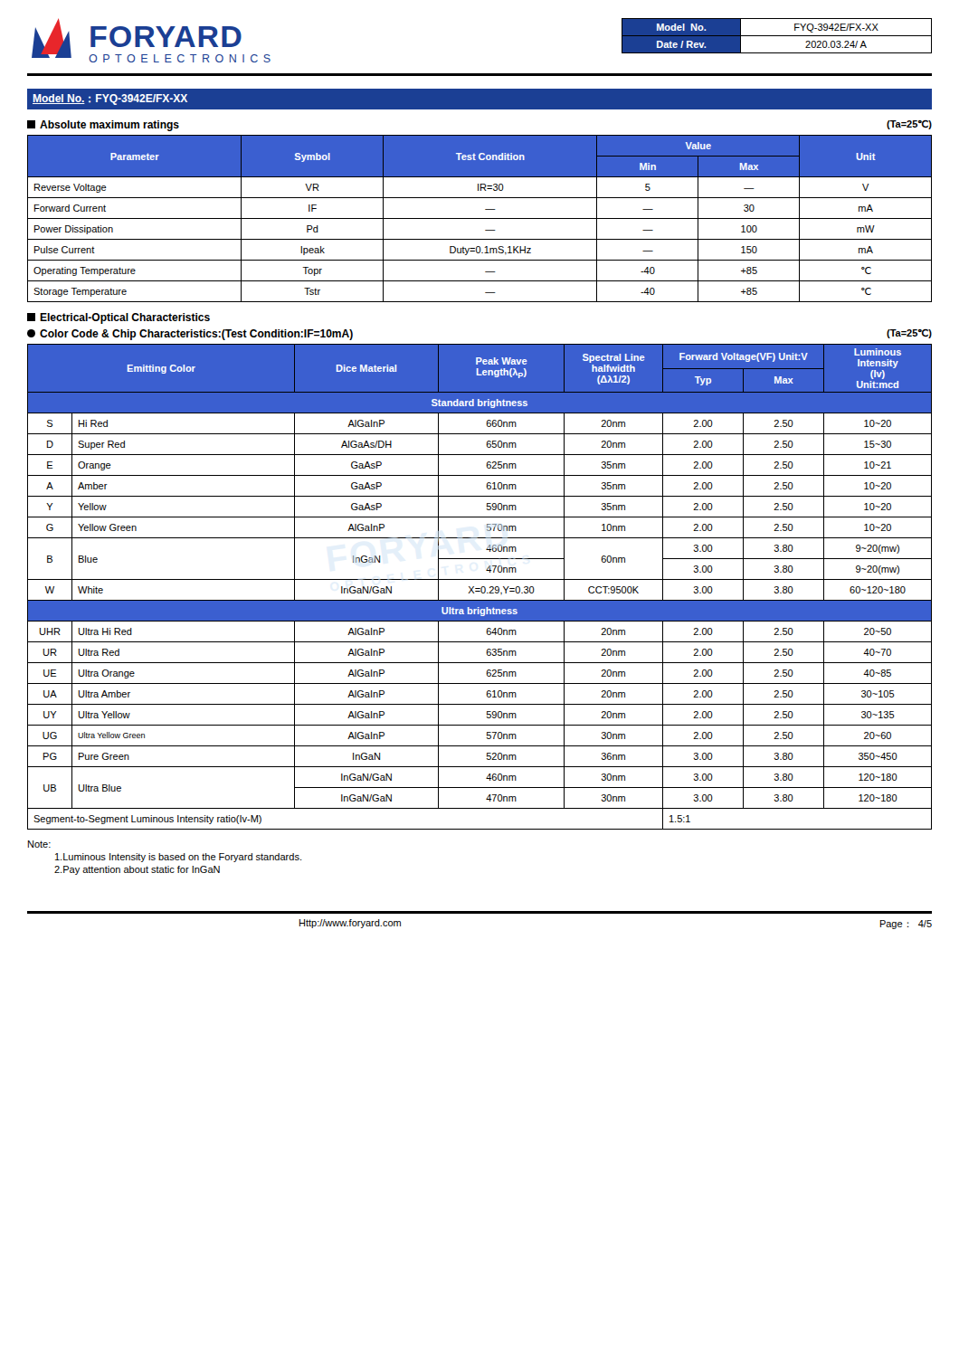FORYARD
OPTOELECTRONICS
| Model No. | FYQ-3942E/FX-XX |
| Date / Rev. | 2020.03.24/ A |
Model No.：FYQ-3942E/FX-XX
Absolute maximum ratings (Ta=25℃)
| Parameter | Symbol | Test Condition | Value | Unit |
| --- | --- | --- | --- | --- |
| Min | Max |
| Reverse Voltage | VR | IR=30 | 5 | — | V |
| Forward Current | IF | — | — | 30 | mA |
| Power Dissipation | Pd | — | — | 100 | mW |
| Pulse Current | Ipeak | Duty=0.1mS,1KHz | — | 150 | mA |
| Operating Temperature | Topr | — | -40 | +85 | ℃ |
| Storage Temperature | Tstr | — | -40 | +85 | ℃ |
Electrical-Optical Characteristics
Color Code & Chip Characteristics:(Test Condition:IF=10mA) (Ta=25℃)
| Emitting Color | Dice Material | Peak Wave Length(λ P ) | Spectral Line halfwidth (Δλ1/2) | Forward Voltage(VF) Unit:V | Luminous Intensity (Iv) Unit:mcd |
| --- | --- | --- | --- | --- | --- |
| Typ | Max |
| Standard brightness |
| S | Hi Red | AlGaInP | 660nm | 20nm | 2.00 | 2.50 | 10~20 |
| D | Super Red | AlGaAs/DH | 650nm | 20nm | 2.00 | 2.50 | 15~30 |
| E | Orange | GaAsP | 625nm | 35nm | 2.00 | 2.50 | 10~21 |
| A | Amber | GaAsP | 610nm | 35nm | 2.00 | 2.50 | 10~20 |
| Y | Yellow | GaAsP | 590nm | 35nm | 2.00 | 2.50 | 10~20 |
| G | Yellow Green | AlGaInP | 570nm | 10nm | 2.00 | 2.50 | 10~20 |
| B | Blue | InGaN | 460nm | 60nm | 3.00 | 3.80 | 9~20(mw) |
| 470nm | 3.00 | 3.80 | 9~20(mw) |
| W | White | InGaN/GaN | X=0.29,Y=0.30 | CCT:9500K | 3.00 | 3.80 | 60~120~180 |
| Ultra brightness |
| UHR | Ultra Hi Red | AlGaInP | 640nm | 20nm | 2.00 | 2.50 | 20~50 |
| UR | Ultra Red | AlGaInP | 635nm | 20nm | 2.00 | 2.50 | 40~70 |
| UE | Ultra Orange | AlGaInP | 625nm | 20nm | 2.00 | 2.50 | 40~85 |
| UA | Ultra Amber | AlGaInP | 610nm | 20nm | 2.00 | 2.50 | 30~105 |
| UY | Ultra Yellow | AlGaInP | 590nm | 20nm | 2.00 | 2.50 | 30~135 |
| UG | Ultra Yellow Green | AlGaInP | 570nm | 30nm | 2.00 | 2.50 | 20~60 |
| PG | Pure Green | InGaN | 520nm | 36nm | 3.00 | 3.80 | 350~450 |
| UB | Ultra Blue | InGaN/GaN | 460nm | 30nm | 3.00 | 3.80 | 120~180 |
| InGaN/GaN | 470nm | 30nm | 3.00 | 3.80 | 120~180 |
| Segment-to-Segment Luminous Intensity ratio(Iv-M) | 1.5:1 |
Note:
1.Luminous Intensity is based on the Foryard standards.
2.Pay attention about static for InGaN
FORYARDOPTOELECTRONICS
Http://www.foryard.com
Page： 4/5